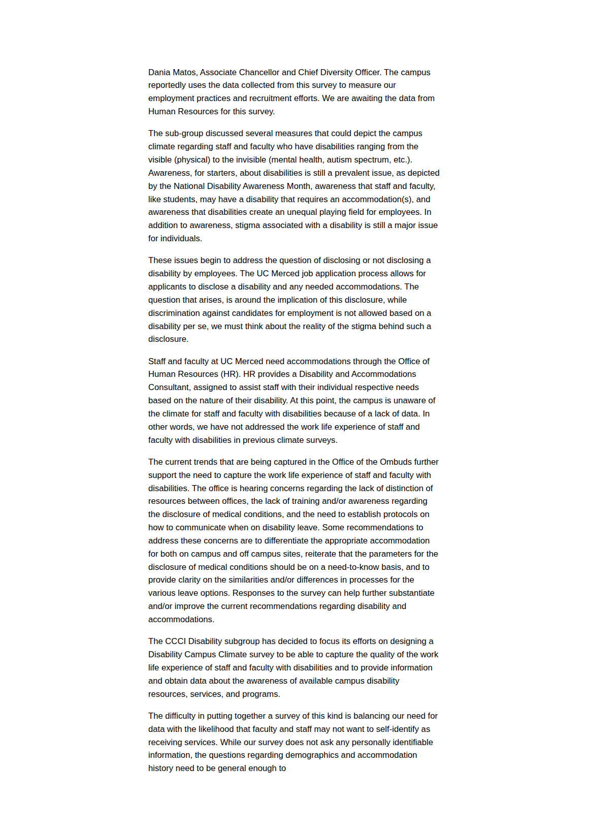Dania Matos, Associate Chancellor and Chief Diversity Officer. The campus reportedly uses the data collected from this survey to measure our employment practices and recruitment efforts. We are awaiting the data from Human Resources for this survey.
The sub-group discussed several measures that could depict the campus climate regarding staff and faculty who have disabilities ranging from the visible (physical) to the invisible (mental health, autism spectrum, etc.). Awareness, for starters, about disabilities is still a prevalent issue, as depicted by the National Disability Awareness Month, awareness that staff and faculty, like students, may have a disability that requires an accommodation(s), and awareness that disabilities create an unequal playing field for employees. In addition to awareness, stigma associated with a disability is still a major issue for individuals.
These issues begin to address the question of disclosing or not disclosing a disability by employees. The UC Merced job application process allows for applicants to disclose a disability and any needed accommodations. The question that arises, is around the implication of this disclosure, while discrimination against candidates for employment is not allowed based on a disability per se, we must think about the reality of the stigma behind such a disclosure.
Staff and faculty at UC Merced need accommodations through the Office of Human Resources (HR). HR provides a Disability and Accommodations Consultant, assigned to assist staff with their individual respective needs based on the nature of their disability. At this point, the campus is unaware of the climate for staff and faculty with disabilities because of a lack of data. In other words, we have not addressed the work life experience of staff and faculty with disabilities in previous climate surveys.
The current trends that are being captured in the Office of the Ombuds further support the need to capture the work life experience of staff and faculty with disabilities. The office is hearing concerns regarding the lack of distinction of resources between offices, the lack of training and/or awareness regarding the disclosure of medical conditions, and the need to establish protocols on how to communicate when on disability leave. Some recommendations to address these concerns are to differentiate the appropriate accommodation for both on campus and off campus sites, reiterate that the parameters for the disclosure of medical conditions should be on a need-to-know basis, and to provide clarity on the similarities and/or differences in processes for the various leave options. Responses to the survey can help further substantiate and/or improve the current recommendations regarding disability and accommodations.
The CCCI Disability subgroup has decided to focus its efforts on designing a Disability Campus Climate survey to be able to capture the quality of the work life experience of staff and faculty with disabilities and to provide information and obtain data about the awareness of available campus disability resources, services, and programs.
The difficulty in putting together a survey of this kind is balancing our need for data with the likelihood that faculty and staff may not want to self-identify as receiving services. While our survey does not ask any personally identifiable information, the questions regarding demographics and accommodation history need to be general enough to